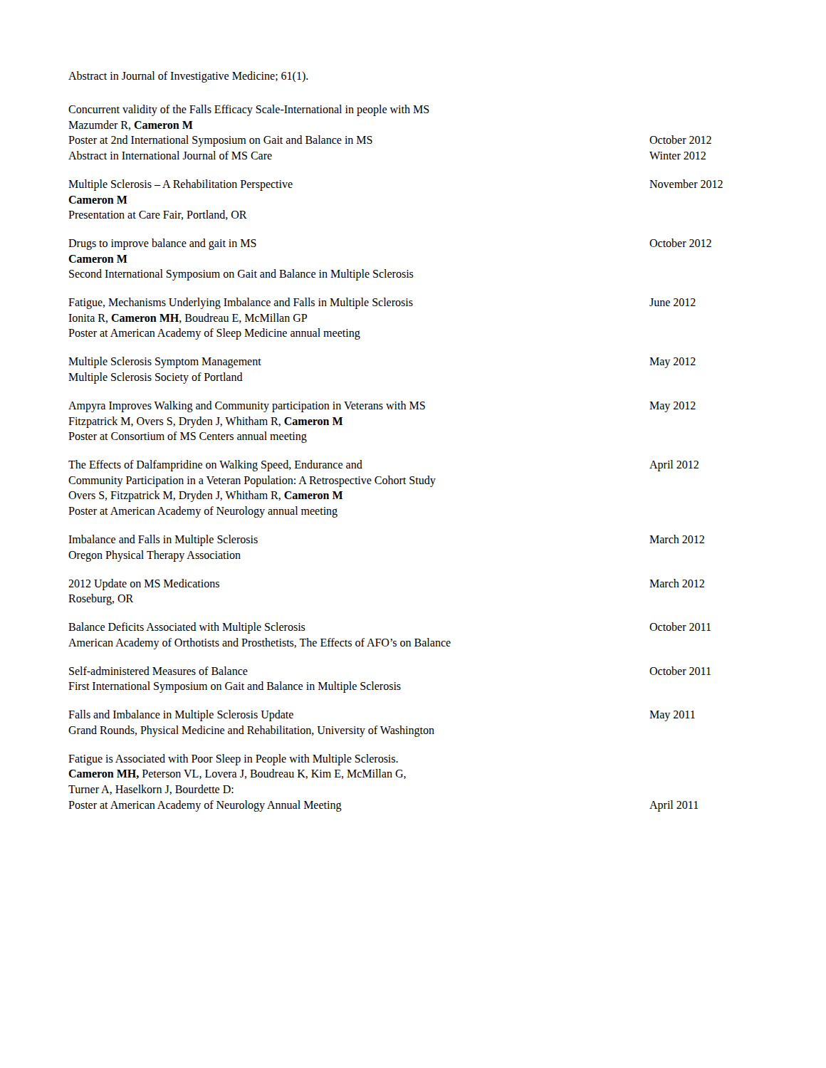Abstract in Journal of Investigative Medicine; 61(1).
Concurrent validity of the Falls Efficacy Scale-International in people with MS
Mazumder R, Cameron M
Poster at 2nd International Symposium on Gait and Balance in MS October 2012
Abstract in International Journal of MS Care Winter 2012
Multiple Sclerosis – A Rehabilitation Perspective November 2012
Cameron M
Presentation at Care Fair, Portland, OR
Drugs to improve balance and gait in MS October 2012
Cameron M
Second International Symposium on Gait and Balance in Multiple Sclerosis
Fatigue, Mechanisms Underlying Imbalance and Falls in Multiple Sclerosis June 2012
Ionita R, Cameron MH, Boudreau E, McMillan GP
Poster at American Academy of Sleep Medicine annual meeting
Multiple Sclerosis Symptom Management May 2012
Multiple Sclerosis Society of Portland
Ampyra Improves Walking and Community participation in Veterans with MS May 2012
Fitzpatrick M, Overs S, Dryden J, Whitham R, Cameron M
Poster at Consortium of MS Centers annual meeting
The Effects of Dalfampridine on Walking Speed, Endurance and April 2012
Community Participation in a Veteran Population: A Retrospective Cohort Study
Overs S, Fitzpatrick M, Dryden J, Whitham R, Cameron M
Poster at American Academy of Neurology annual meeting
Imbalance and Falls in Multiple Sclerosis March 2012
Oregon Physical Therapy Association
2012 Update on MS Medications March 2012
Roseburg, OR
Balance Deficits Associated with Multiple Sclerosis October 2011
American Academy of Orthotists and Prosthetists, The Effects of AFO’s on Balance
Self-administered Measures of Balance October 2011
First International Symposium on Gait and Balance in Multiple Sclerosis
Falls and Imbalance in Multiple Sclerosis Update May 2011
Grand Rounds, Physical Medicine and Rehabilitation, University of Washington
Fatigue is Associated with Poor Sleep in People with Multiple Sclerosis.
Cameron MH, Peterson VL, Lovera J, Boudreau K, Kim E, McMillan G,
Turner A, Haselkorn J, Bourdette D:
Poster at American Academy of Neurology Annual Meeting April 2011